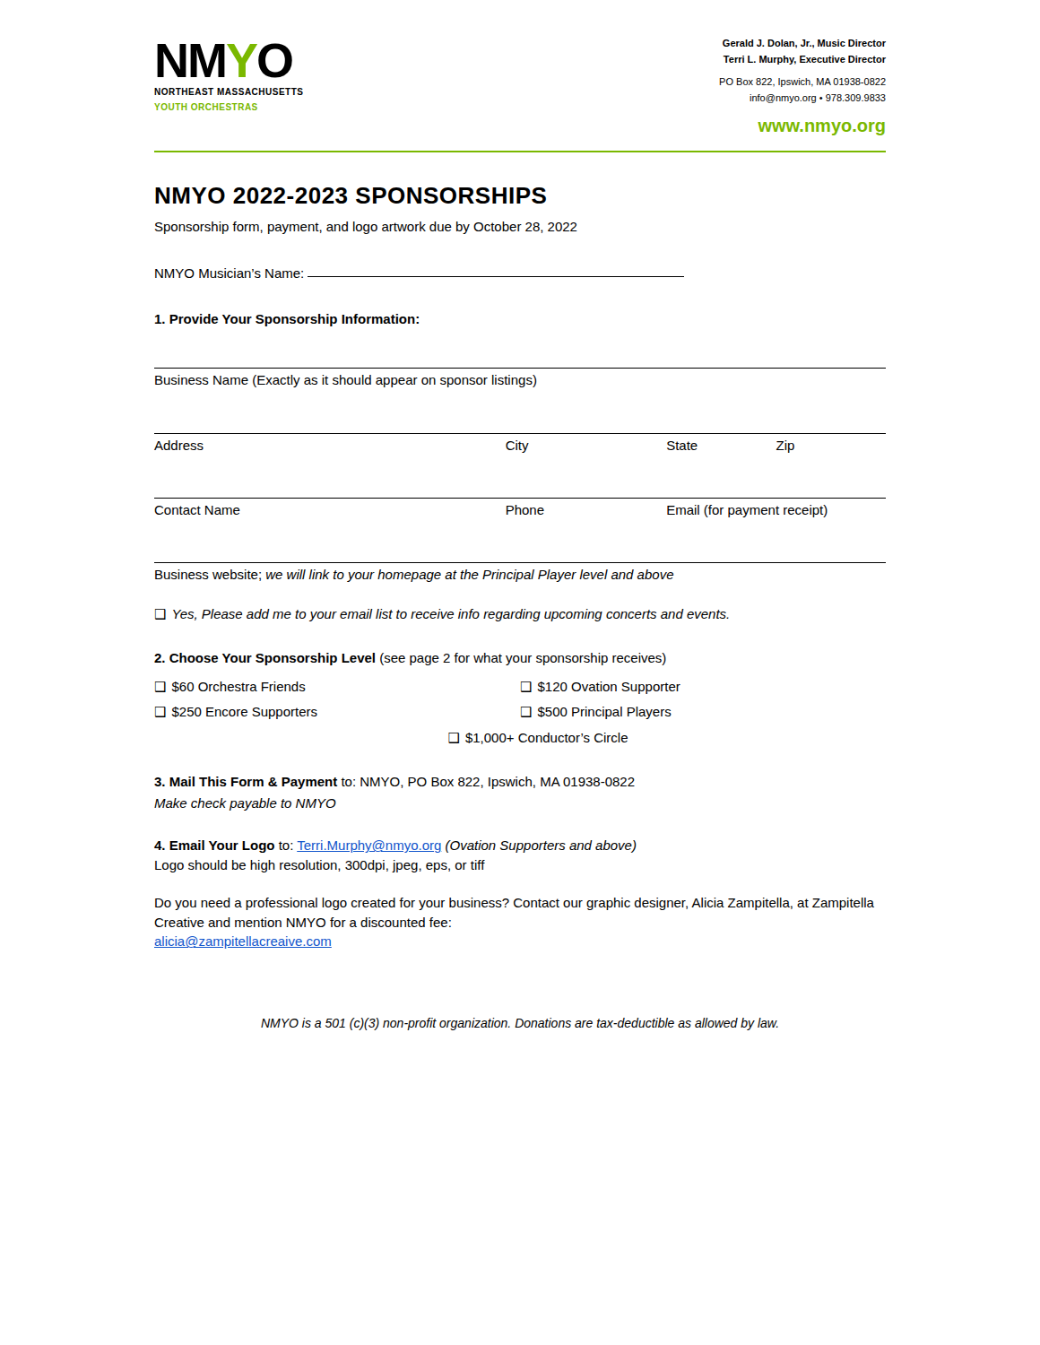NMYO
NORTHEAST MASSACHUSETTS
YOUTH ORCHESTRAS
Gerald J. Dolan, Jr., Music Director
Terri L. Murphy, Executive Director
PO Box 822, Ipswich, MA 01938-0822
info@nmyo.org • 978.309.9833
www.nmyo.org
NMYO 2022-2023 SPONSORSHIPS
Sponsorship form, payment, and logo artwork due by October 28, 2022
NMYO Musician’s Name:
1. Provide Your Sponsorship Information:
Business Name (Exactly as it should appear on sponsor listings)
Address City State Zip
Contact Name Phone Email (for payment receipt)
Business website; we will link to your homepage at the Principal Player level and above
❑Yes, Please add me to your email list to receive info regarding upcoming concerts and events.
2. Choose Your Sponsorship Level (see page 2 for what your sponsorship receives)
❑$60 Orchestra Friends
❑$120 Ovation Supporter
❑$250 Encore Supporters
❑$500 Principal Players
❑$1,000+ Conductor’s Circle
3. Mail This Form & Payment to: NMYO, PO Box 822, Ipswich, MA 01938-0822
Make check payable to NMYO
4. Email Your Logo to: Terri.Murphy@nmyo.org (Ovation Supporters and above)
Logo should be high resolution, 300dpi, jpeg, eps, or tiff
Do you need a professional logo created for your business? Contact our graphic designer, Alicia Zampitella, at Zampitella Creative and mention NMYO for a discounted fee:
alicia@zampitellacreaive.com
NMYO is a 501 (c)(3) non-profit organization. Donations are tax-deductible as allowed by law.